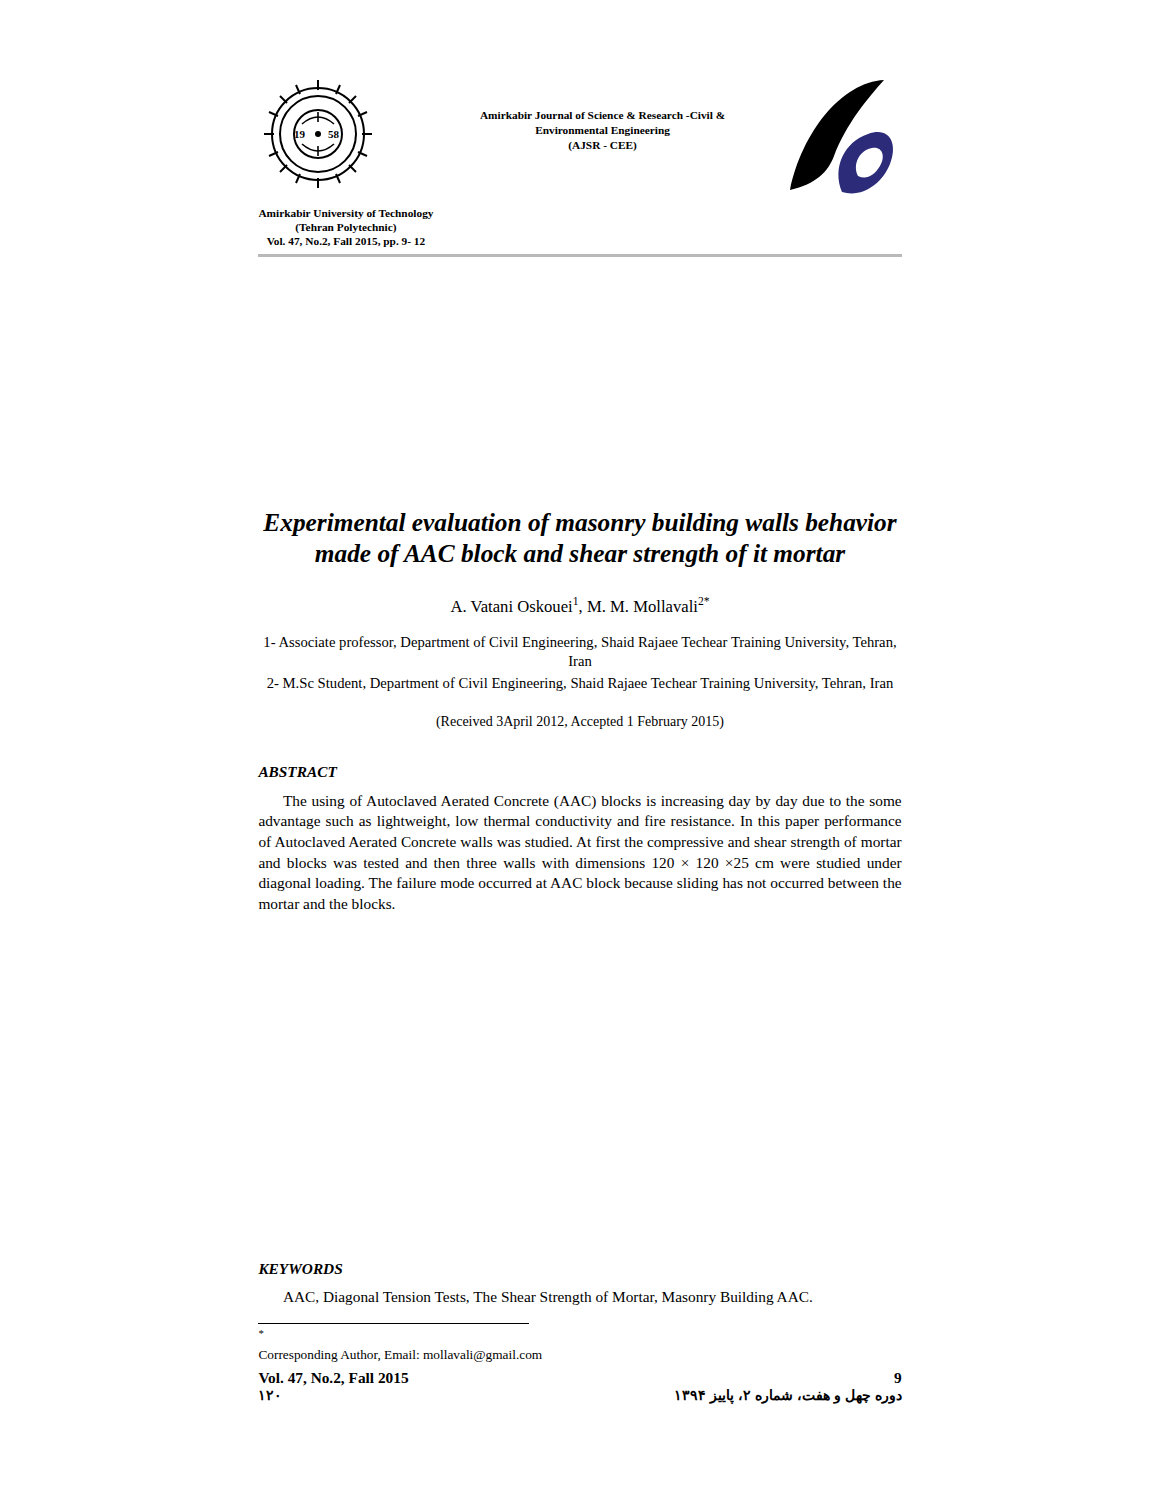19 58
Amirkabir University of Technology
(Tehran Polytechnic)
Vol. 47, No.2, Fall 2015, pp. 9- 12
Amirkabir Journal of Science & Research -Civil & Environmental Engineering
(AJSR - CEE)
Experimental evaluation of masonry building walls behavior made of AAC block and shear strength of it mortar
A. Vatani Oskouei1, M. M. Mollavali2*
1- Associate professor, Department of Civil Engineering, Shaid Rajaee Techear Training University, Tehran, Iran
2- M.Sc Student, Department of Civil Engineering, Shaid Rajaee Techear Training University, Tehran, Iran
(Received 3April 2012, Accepted 1 February 2015)
ABSTRACT
The using of Autoclaved Aerated Concrete (AAC) blocks is increasing day by day due to the some advantage such as lightweight, low thermal conductivity and fire resistance. In this paper performance of Autoclaved Aerated Concrete walls was studied. At first the compressive and shear strength of mortar and blocks was tested and then three walls with dimensions 120 × 120 ×25 cm were studied under diagonal loading. The failure mode occurred at AAC block because sliding has not occurred between the mortar and the blocks.
KEYWORDS
AAC, Diagonal Tension Tests, The Shear Strength of Mortar, Masonry Building AAC.
*
Corresponding Author, Email: mollavali@gmail.com
Vol. 47, No.2, Fall 2015 9
دوره چهل و هفت، شماره ۲، پاییز ۱۳۹۴ ۱۲۰